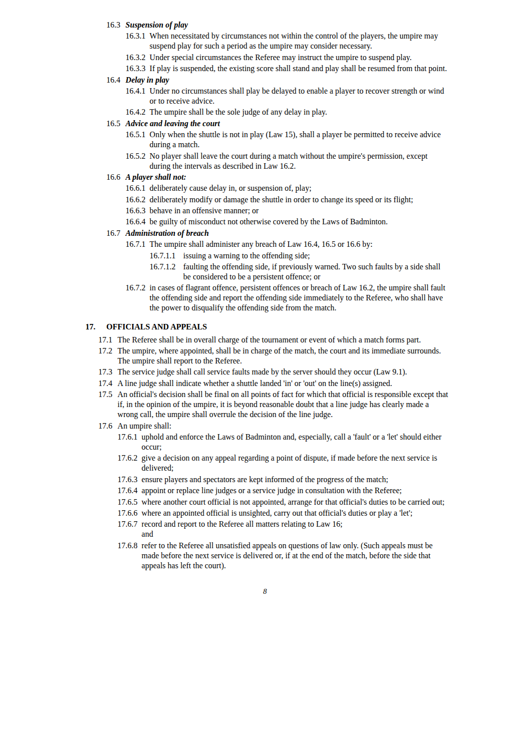16.3 Suspension of play
16.3.1 When necessitated by circumstances not within the control of the players, the umpire may suspend play for such a period as the umpire may consider necessary.
16.3.2 Under special circumstances the Referee may instruct the umpire to suspend play.
16.3.3 If play is suspended, the existing score shall stand and play shall be resumed from that point.
16.4 Delay in play
16.4.1 Under no circumstances shall play be delayed to enable a player to recover strength or wind or to receive advice.
16.4.2 The umpire shall be the sole judge of any delay in play.
16.5 Advice and leaving the court
16.5.1 Only when the shuttle is not in play (Law 15), shall a player be permitted to receive advice during a match.
16.5.2 No player shall leave the court during a match without the umpire's permission, except during the intervals as described in Law 16.2.
16.6 A player shall not:
16.6.1 deliberately cause delay in, or suspension of, play;
16.6.2 deliberately modify or damage the shuttle in order to change its speed or its flight;
16.6.3 behave in an offensive manner; or
16.6.4 be guilty of misconduct not otherwise covered by the Laws of Badminton.
16.7 Administration of breach
16.7.1 The umpire shall administer any breach of Law 16.4, 16.5 or 16.6 by:
16.7.1.1 issuing a warning to the offending side;
16.7.1.2 faulting the offending side, if previously warned. Two such faults by a side shall be considered to be a persistent offence; or
16.7.2 in cases of flagrant offence, persistent offences or breach of Law 16.2, the umpire shall fault the offending side and report the offending side immediately to the Referee, who shall have the power to disqualify the offending side from the match.
17. OFFICIALS AND APPEALS
17.1 The Referee shall be in overall charge of the tournament or event of which a match forms part.
17.2 The umpire, where appointed, shall be in charge of the match, the court and its immediate surrounds. The umpire shall report to the Referee.
17.3 The service judge shall call service faults made by the server should they occur (Law 9.1).
17.4 A line judge shall indicate whether a shuttle landed 'in' or 'out' on the line(s) assigned.
17.5 An official's decision shall be final on all points of fact for which that official is responsible except that if, in the opinion of the umpire, it is beyond reasonable doubt that a line judge has clearly made a wrong call, the umpire shall overrule the decision of the line judge.
17.6 An umpire shall:
17.6.1 uphold and enforce the Laws of Badminton and, especially, call a 'fault' or a 'let' should either occur;
17.6.2 give a decision on any appeal regarding a point of dispute, if made before the next service is delivered;
17.6.3 ensure players and spectators are kept informed of the progress of the match;
17.6.4 appoint or replace line judges or a service judge in consultation with the Referee;
17.6.5 where another court official is not appointed, arrange for that official's duties to be carried out;
17.6.6 where an appointed official is unsighted, carry out that official's duties or play a 'let';
17.6.7 record and report to the Referee all matters relating to Law 16;
and
17.6.8 refer to the Referee all unsatisfied appeals on questions of law only. (Such appeals must be made before the next service is delivered or, if at the end of the match, before the side that appeals has left the court).
8